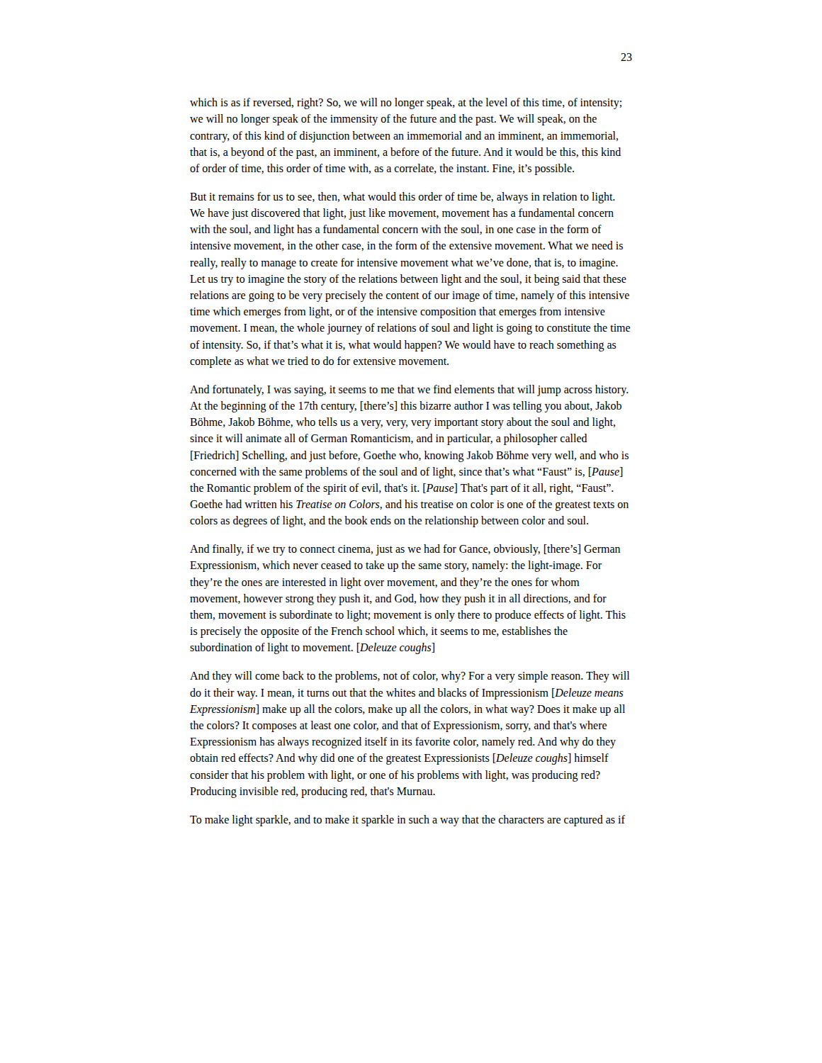23
which is as if reversed, right? So, we will no longer speak, at the level of this time, of intensity; we will no longer speak of the immensity of the future and the past. We will speak, on the contrary, of this kind of disjunction between an immemorial and an imminent, an immemorial, that is, a beyond of the past, an imminent, a before of the future. And it would be this, this kind of order of time, this order of time with, as a correlate, the instant. Fine, it’s possible.
But it remains for us to see, then, what would this order of time be, always in relation to light. We have just discovered that light, just like movement, movement has a fundamental concern with the soul, and light has a fundamental concern with the soul, in one case in the form of intensive movement, in the other case, in the form of the extensive movement. What we need is really, really to manage to create for intensive movement what we’ve done, that is, to imagine. Let us try to imagine the story of the relations between light and the soul, it being said that these relations are going to be very precisely the content of our image of time, namely of this intensive time which emerges from light, or of the intensive composition that emerges from intensive movement. I mean, the whole journey of relations of soul and light is going to constitute the time of intensity. So, if that’s what it is, what would happen? We would have to reach something as complete as what we tried to do for extensive movement.
And fortunately, I was saying, it seems to me that we find elements that will jump across history. At the beginning of the 17th century, [there’s] this bizarre author I was telling you about, Jakob Böhme, Jakob Böhme, who tells us a very, very, very important story about the soul and light, since it will animate all of German Romanticism, and in particular, a philosopher called [Friedrich] Schelling, and just before, Goethe who, knowing Jakob Böhme very well, and who is concerned with the same problems of the soul and of light, since that’s what “Faust” is, [Pause] the Romantic problem of the spirit of evil, that's it. [Pause] That's part of it all, right, “Faust”. Goethe had written his Treatise on Colors, and his treatise on color is one of the greatest texts on colors as degrees of light, and the book ends on the relationship between color and soul.
And finally, if we try to connect cinema, just as we had for Gance, obviously, [there’s] German Expressionism, which never ceased to take up the same story, namely: the light-image. For they’re the ones are interested in light over movement, and they’re the ones for whom movement, however strong they push it, and God, how they push it in all directions, and for them, movement is subordinate to light; movement is only there to produce effects of light. This is precisely the opposite of the French school which, it seems to me, establishes the subordination of light to movement. [Deleuze coughs]
And they will come back to the problems, not of color, why? For a very simple reason. They will do it their way. I mean, it turns out that the whites and blacks of Impressionism [Deleuze means Expressionism] make up all the colors, make up all the colors, in what way? Does it make up all the colors? It composes at least one color, and that of Expressionism, sorry, and that's where Expressionism has always recognized itself in its favorite color, namely red. And why do they obtain red effects? And why did one of the greatest Expressionists [Deleuze coughs] himself consider that his problem with light, or one of his problems with light, was producing red? Producing invisible red, producing red, that's Murnau.
To make light sparkle, and to make it sparkle in such a way that the characters are captured as if